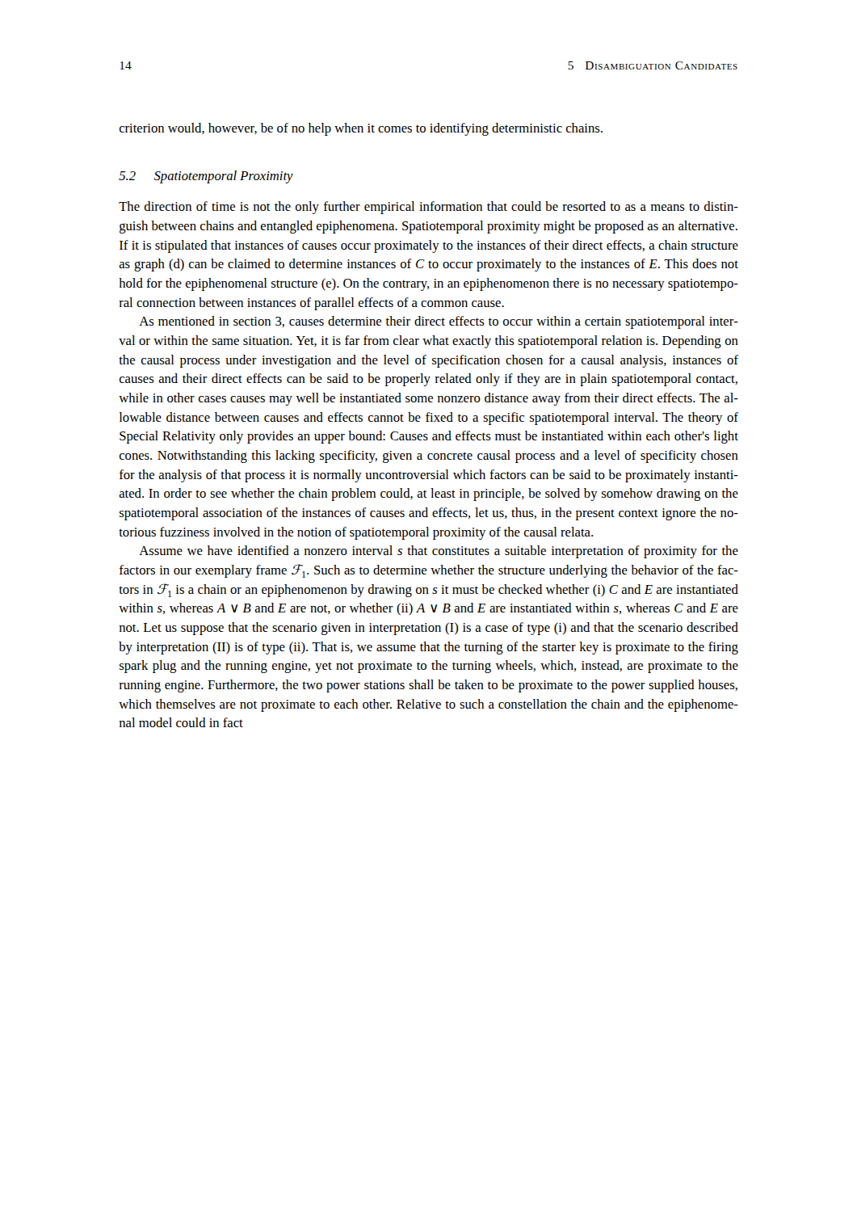14 5 Disambiguation Candidates
criterion would, however, be of no help when it comes to identifying deterministic chains.
5.2 Spatiotemporal Proximity
The direction of time is not the only further empirical information that could be resorted to as a means to distinguish between chains and entangled epiphenomena. Spatiotemporal proximity might be proposed as an alternative. If it is stipulated that instances of causes occur proximately to the instances of their direct effects, a chain structure as graph (d) can be claimed to determine instances of C to occur proximately to the instances of E. This does not hold for the epiphenomenal structure (e). On the contrary, in an epiphenomenon there is no necessary spatiotemporal connection between instances of parallel effects of a common cause.
As mentioned in section 3, causes determine their direct effects to occur within a certain spatiotemporal interval or within the same situation. Yet, it is far from clear what exactly this spatiotemporal relation is. Depending on the causal process under investigation and the level of specification chosen for a causal analysis, instances of causes and their direct effects can be said to be properly related only if they are in plain spatiotemporal contact, while in other cases causes may well be instantiated some nonzero distance away from their direct effects. The allowable distance between causes and effects cannot be fixed to a specific spatiotemporal interval. The theory of Special Relativity only provides an upper bound: Causes and effects must be instantiated within each other's light cones. Notwithstanding this lacking specificity, given a concrete causal process and a level of specificity chosen for the analysis of that process it is normally uncontroversial which factors can be said to be proximately instantiated. In order to see whether the chain problem could, at least in principle, be solved by somehow drawing on the spatiotemporal association of the instances of causes and effects, let us, thus, in the present context ignore the notorious fuzziness involved in the notion of spatiotemporal proximity of the causal relata.
Assume we have identified a nonzero interval s that constitutes a suitable interpretation of proximity for the factors in our exemplary frame ℱ1. Such as to determine whether the structure underlying the behavior of the factors in ℱ1 is a chain or an epiphenomenon by drawing on s it must be checked whether (i) C and E are instantiated within s, whereas A ∨ B and E are not, or whether (ii) A ∨ B and E are instantiated within s, whereas C and E are not. Let us suppose that the scenario given in interpretation (I) is a case of type (i) and that the scenario described by interpretation (II) is of type (ii). That is, we assume that the turning of the starter key is proximate to the firing spark plug and the running engine, yet not proximate to the turning wheels, which, instead, are proximate to the running engine. Furthermore, the two power stations shall be taken to be proximate to the power supplied houses, which themselves are not proximate to each other. Relative to such a constellation the chain and the epiphenomenal model could in fact